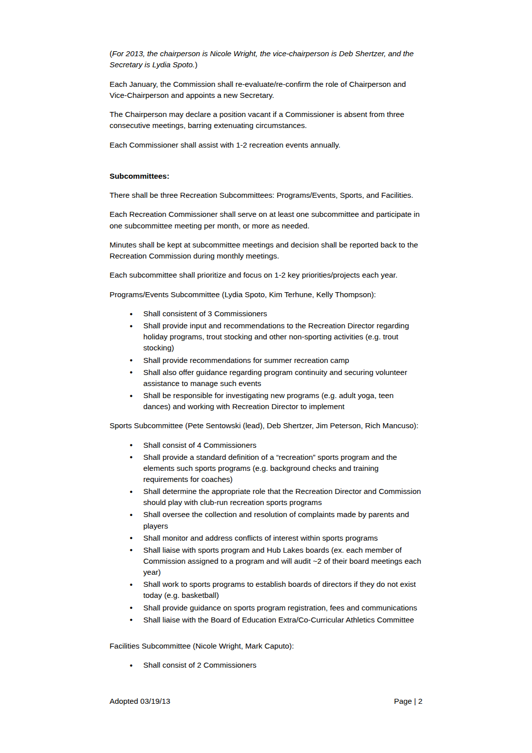(For 2013, the chairperson is Nicole Wright, the vice-chairperson is Deb Shertzer, and the Secretary is Lydia Spoto.)
Each January, the Commission shall re-evaluate/re-confirm the role of Chairperson and Vice-Chairperson and appoints a new Secretary.
The Chairperson may declare a position vacant if a Commissioner is absent from three consecutive meetings, barring extenuating circumstances.
Each Commissioner shall assist with 1-2 recreation events annually.
Subcommittees:
There shall be three Recreation Subcommittees: Programs/Events, Sports, and Facilities.
Each Recreation Commissioner shall serve on at least one subcommittee and participate in one subcommittee meeting per month, or more as needed.
Minutes shall be kept at subcommittee meetings and decision shall be reported back to the Recreation Commission during monthly meetings.
Each subcommittee shall prioritize and focus on 1-2 key priorities/projects each year.
Programs/Events Subcommittee (Lydia Spoto, Kim Terhune, Kelly Thompson):
Shall consistent of 3 Commissioners
Shall provide input and recommendations to the Recreation Director regarding holiday programs, trout stocking and other non-sporting activities (e.g. trout stocking)
Shall provide recommendations for summer recreation camp
Shall also offer guidance regarding program continuity and securing volunteer assistance to manage such events
Shall be responsible for investigating new programs (e.g. adult yoga, teen dances) and working with Recreation Director to implement
Sports Subcommittee (Pete Sentowski (lead), Deb Shertzer, Jim Peterson, Rich Mancuso):
Shall consist of 4 Commissioners
Shall provide a standard definition of a “recreation” sports program and the elements such sports programs (e.g. background checks and training requirements for coaches)
Shall determine the appropriate role that the Recreation Director and Commission should play with club-run recreation sports programs
Shall oversee the collection and resolution of complaints made by parents and players
Shall monitor and address conflicts of interest within sports programs
Shall liaise with sports program and Hub Lakes boards (ex. each member of Commission assigned to a program and will audit ~2 of their board meetings each year)
Shall work to sports programs to establish boards of directors if they do not exist today (e.g. basketball)
Shall provide guidance on sports program registration, fees and communications
Shall liaise with the Board of Education Extra/Co-Curricular Athletics Committee
Facilities Subcommittee (Nicole Wright, Mark Caputo):
Shall consist of 2 Commissioners
Adopted 03/19/13
Page | 2